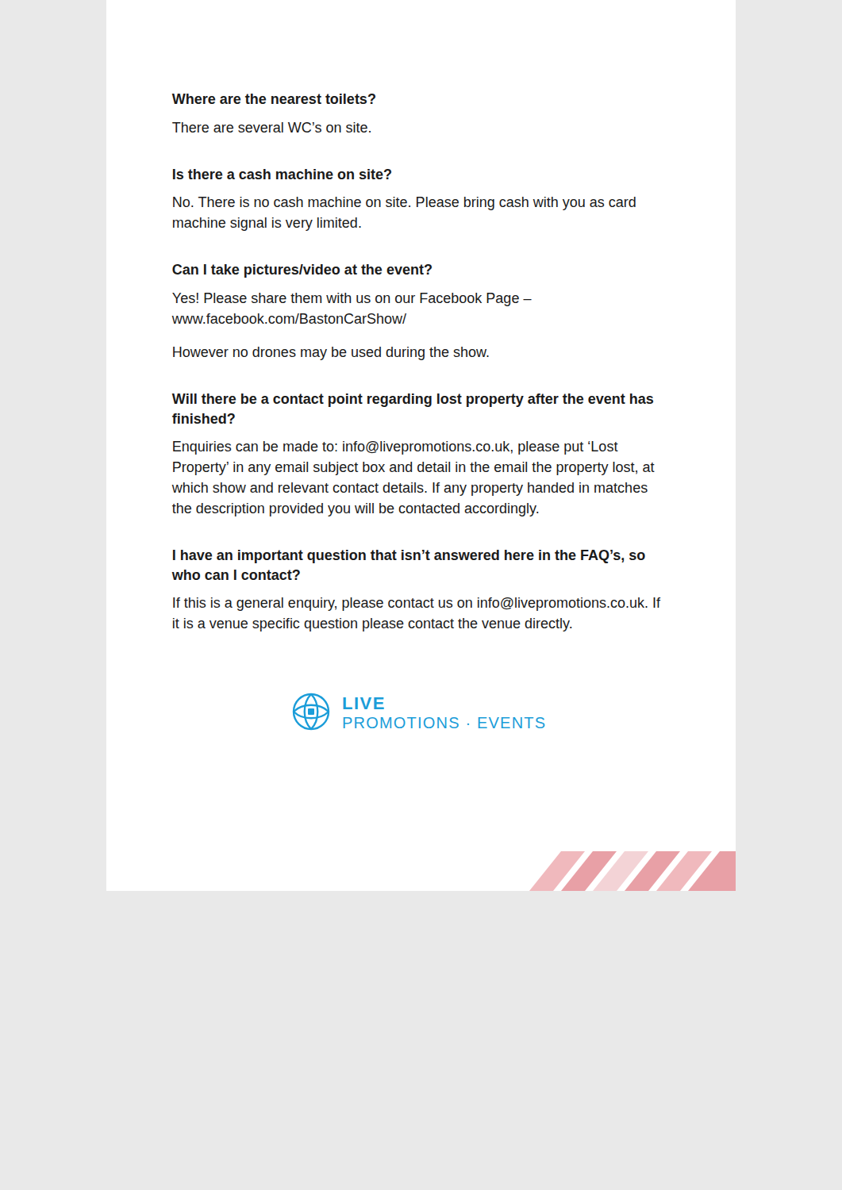Where are the nearest toilets?
There are several WC’s on site.
Is there a cash machine on site?
No. There is no cash machine on site. Please bring cash with you as card machine signal is very limited.
Can I take pictures/video at the event?
Yes! Please share them with us on our Facebook Page – www.facebook.com/BastonCarShow/
However no drones may be used during the show.
Will there be a contact point regarding lost property after the event has finished?
Enquiries can be made to: info@livepromotions.co.uk, please put ‘Lost Property’ in any email subject box and detail in the email the property lost, at which show and relevant contact details. If any property handed in matches the description provided you will be contacted accordingly.
I have an important question that isn’t answered here in the FAQ’s, so who can I contact?
If this is a general enquiry, please contact us on info@livepromotions.co.uk. If it is a venue specific question please contact the venue directly.
LIVE PROMOTIONS · EVENTS